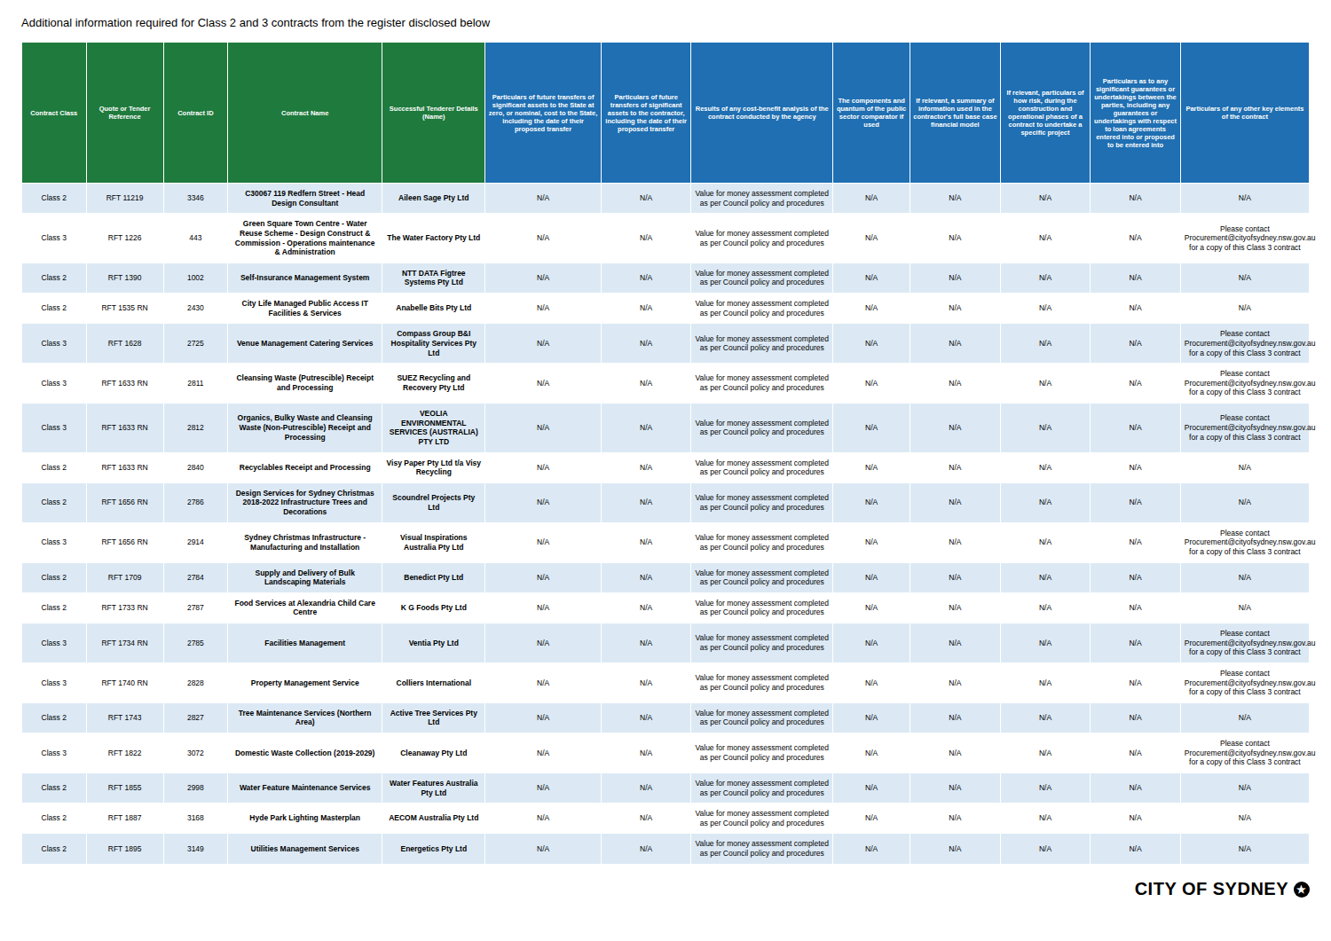Additional information required for Class 2 and 3 contracts from the register disclosed below
| Contract Class | Quote or Tender Reference | Contract ID | Contract Name | Successful Tenderer Details (Name) | Particulars of future transfers of significant assets to the State at zero, or nominal, cost to the State, including the date of their proposed transfer | Particulars of future transfers of significant assets to the contractor, including the date of their proposed transfer | Results of any cost-benefit analysis of the contract conducted by the agency | The components and quantum of the public sector comparator if used | If relevant, a summary of information used in the contractor's full base case financial model | If relevant, particulars of how risk, during the construction and operational phases of a contract to undertake a specific project | Particulars as to any significant guarantees or undertakings between the parties, including any guarantees or undertakings with respect to loan agreements entered into or proposed to be entered into | Particulars of any other key elements of the contract |
| --- | --- | --- | --- | --- | --- | --- | --- | --- | --- | --- | --- | --- |
| Class 2 | RFT 11219 | 3346 | C30067 119 Redfern Street - Head Design Consultant | Aileen Sage Pty Ltd | N/A | N/A | Value for money assessment completed as per Council policy and procedures | N/A | N/A | N/A | N/A | N/A |
| Class 3 | RFT 1226 | 443 | Green Square Town Centre - Water Reuse Scheme - Design Construct & Commission - Operations maintenance & Administration | The Water Factory Pty Ltd | N/A | N/A | Value for money assessment completed as per Council policy and procedures | N/A | N/A | N/A | N/A | Please contact Procurement@cityofsydney.nsw.gov.au for a copy of this Class 3 contract |
| Class 2 | RFT 1390 | 1002 | Self-Insurance Management System | NTT DATA Figtree Systems Pty Ltd | N/A | N/A | Value for money assessment completed as per Council policy and procedures | N/A | N/A | N/A | N/A | N/A |
| Class 2 | RFT 1535 RN | 2430 | City Life Managed Public Access IT Facilities & Services | Anabelle Bits Pty Ltd | N/A | N/A | Value for money assessment completed as per Council policy and procedures | N/A | N/A | N/A | N/A | N/A |
| Class 3 | RFT 1628 | 2725 | Venue Management Catering Services | Compass Group B&I Hospitality Services Pty Ltd | N/A | N/A | Value for money assessment completed as per Council policy and procedures | N/A | N/A | N/A | N/A | Please contact Procurement@cityofsydney.nsw.gov.au for a copy of this Class 3 contract |
| Class 3 | RFT 1633 RN | 2811 | Cleansing Waste (Putrescible) Receipt and Processing | SUEZ Recycling and Recovery Pty Ltd | N/A | N/A | Value for money assessment completed as per Council policy and procedures | N/A | N/A | N/A | N/A | Please contact Procurement@cityofsydney.nsw.gov.au for a copy of this Class 3 contract |
| Class 3 | RFT 1633 RN | 2812 | Organics, Bulky Waste and Cleansing Waste (Non-Putrescible) Receipt and Processing | VEOLIA ENVIRONMENTAL SERVICES (AUSTRALIA) PTY LTD | N/A | N/A | Value for money assessment completed as per Council policy and procedures | N/A | N/A | N/A | N/A | Please contact Procurement@cityofsydney.nsw.gov.au for a copy of this Class 3 contract |
| Class 2 | RFT 1633 RN | 2840 | Recyclables Receipt and Processing | Visy Paper Pty Ltd t/a Visy Recycling | N/A | N/A | Value for money assessment completed as per Council policy and procedures | N/A | N/A | N/A | N/A | N/A |
| Class 2 | RFT 1656 RN | 2786 | Design Services for Sydney Christmas 2018-2022 Infrastructure Trees and Decorations | Scoundrel Projects Pty Ltd | N/A | N/A | Value for money assessment completed as per Council policy and procedures | N/A | N/A | N/A | N/A | N/A |
| Class 3 | RFT 1656 RN | 2914 | Sydney Christmas Infrastructure - Manufacturing and Installation | Visual Inspirations Australia Pty Ltd | N/A | N/A | Value for money assessment completed as per Council policy and procedures | N/A | N/A | N/A | N/A | Please contact Procurement@cityofsydney.nsw.gov.au for a copy of this Class 3 contract |
| Class 2 | RFT 1709 | 2784 | Supply and Delivery of Bulk Landscaping Materials | Benedict Pty Ltd | N/A | N/A | Value for money assessment completed as per Council policy and procedures | N/A | N/A | N/A | N/A | N/A |
| Class 2 | RFT 1733 RN | 2787 | Food Services at Alexandria Child Care Centre | K G Foods Pty Ltd | N/A | N/A | Value for money assessment completed as per Council policy and procedures | N/A | N/A | N/A | N/A | N/A |
| Class 3 | RFT 1734 RN | 2785 | Facilities Management | Ventia Pty Ltd | N/A | N/A | Value for money assessment completed as per Council policy and procedures | N/A | N/A | N/A | N/A | Please contact Procurement@cityofsydney.nsw.gov.au for a copy of this Class 3 contract |
| Class 3 | RFT 1740 RN | 2828 | Property Management Service | Colliers International | N/A | N/A | Value for money assessment completed as per Council policy and procedures | N/A | N/A | N/A | N/A | Please contact Procurement@cityofsydney.nsw.gov.au for a copy of this Class 3 contract |
| Class 2 | RFT 1743 | 2827 | Tree Maintenance Services (Northern Area) | Active Tree Services Pty Ltd | N/A | N/A | Value for money assessment completed as per Council policy and procedures | N/A | N/A | N/A | N/A | N/A |
| Class 3 | RFT 1822 | 3072 | Domestic Waste Collection (2019-2029) | Cleanaway Pty Ltd | N/A | N/A | Value for money assessment completed as per Council policy and procedures | N/A | N/A | N/A | N/A | Please contact Procurement@cityofsydney.nsw.gov.au for a copy of this Class 3 contract |
| Class 2 | RFT 1855 | 2998 | Water Feature Maintenance Services | Water Features Australia Pty Ltd | N/A | N/A | Value for money assessment completed as per Council policy and procedures | N/A | N/A | N/A | N/A | N/A |
| Class 2 | RFT 1887 | 3168 | Hyde Park Lighting Masterplan | AECOM Australia Pty Ltd | N/A | N/A | Value for money assessment completed as per Council policy and procedures | N/A | N/A | N/A | N/A | N/A |
| Class 2 | RFT 1895 | 3149 | Utilities Management Services | Energetics Pty Ltd | N/A | N/A | Value for money assessment completed as per Council policy and procedures | N/A | N/A | N/A | N/A | N/A |
CITY OF SYDNEY★